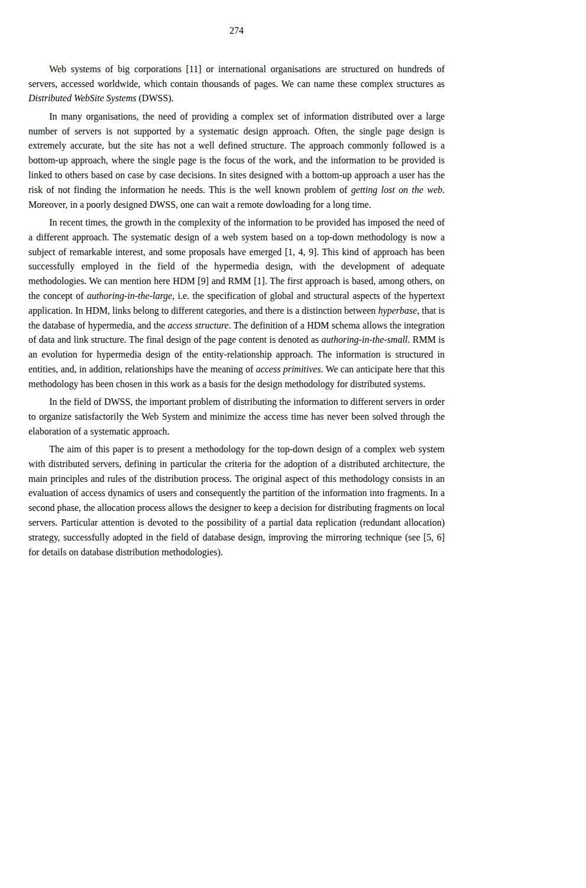274
Web systems of big corporations [11] or international organisations are structured on hundreds of servers, accessed worldwide, which contain thousands of pages. We can name these complex structures as Distributed WebSite Systems (DWSS).
In many organisations, the need of providing a complex set of information distributed over a large number of servers is not supported by a systematic design approach. Often, the single page design is extremely accurate, but the site has not a well defined structure. The approach commonly followed is a bottom-up approach, where the single page is the focus of the work, and the information to be provided is linked to others based on case by case decisions. In sites designed with a bottom-up approach a user has the risk of not finding the information he needs. This is the well known problem of getting lost on the web. Moreover, in a poorly designed DWSS, one can wait a remote dowloading for a long time.
In recent times, the growth in the complexity of the information to be provided has imposed the need of a different approach. The systematic design of a web system based on a top-down methodology is now a subject of remarkable interest, and some proposals have emerged [1, 4, 9]. This kind of approach has been successfully employed in the field of the hypermedia design, with the development of adequate methodologies. We can mention here HDM [9] and RMM [1]. The first approach is based, among others, on the concept of authoring-in-the-large, i.e. the specification of global and structural aspects of the hypertext application. In HDM, links belong to different categories, and there is a distinction between hyperbase, that is the database of hypermedia, and the access structure. The definition of a HDM schema allows the integration of data and link structure. The final design of the page content is denoted as authoring-in-the-small. RMM is an evolution for hypermedia design of the entity-relationship approach. The information is structured in entities, and, in addition, relationships have the meaning of access primitives. We can anticipate here that this methodology has been chosen in this work as a basis for the design methodology for distributed systems.
In the field of DWSS, the important problem of distributing the information to different servers in order to organize satisfactorily the Web System and minimize the access time has never been solved through the elaboration of a systematic approach.
The aim of this paper is to present a methodology for the top-down design of a complex web system with distributed servers, defining in particular the criteria for the adoption of a distributed architecture, the main principles and rules of the distribution process. The original aspect of this methodology consists in an evaluation of access dynamics of users and consequently the partition of the information into fragments. In a second phase, the allocation process allows the designer to keep a decision for distributing fragments on local servers. Particular attention is devoted to the possibility of a partial data replication (redundant allocation) strategy, successfully adopted in the field of database design, improving the mirroring technique (see [5, 6] for details on database distribution methodologies).